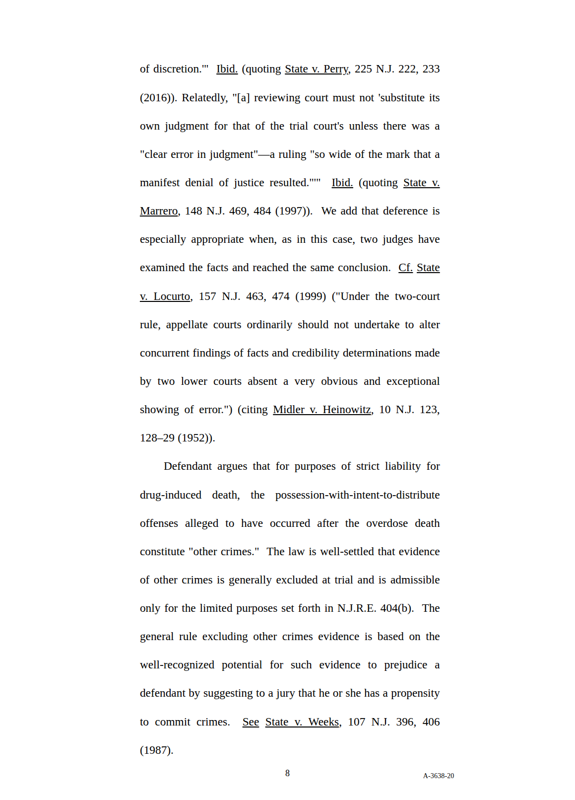of discretion.'" Ibid. (quoting State v. Perry, 225 N.J. 222, 233 (2016)). Relatedly, "[a] reviewing court must not 'substitute its own judgment for that of the trial court's unless there was a "clear error in judgment"—a ruling "so wide of the mark that a manifest denial of justice resulted."'" Ibid. (quoting State v. Marrero, 148 N.J. 469, 484 (1997)). We add that deference is especially appropriate when, as in this case, two judges have examined the facts and reached the same conclusion. Cf. State v. Locurto, 157 N.J. 463, 474 (1999) ("Under the two-court rule, appellate courts ordinarily should not undertake to alter concurrent findings of facts and credibility determinations made by two lower courts absent a very obvious and exceptional showing of error.") (citing Midler v. Heinowitz, 10 N.J. 123, 128–29 (1952)).
Defendant argues that for purposes of strict liability for drug-induced death, the possession-with-intent-to-distribute offenses alleged to have occurred after the overdose death constitute "other crimes." The law is well-settled that evidence of other crimes is generally excluded at trial and is admissible only for the limited purposes set forth in N.J.R.E. 404(b). The general rule excluding other crimes evidence is based on the well-recognized potential for such evidence to prejudice a defendant by suggesting to a jury that he or she has a propensity to commit crimes. See State v. Weeks, 107 N.J. 396, 406 (1987).
8
A-3638-20